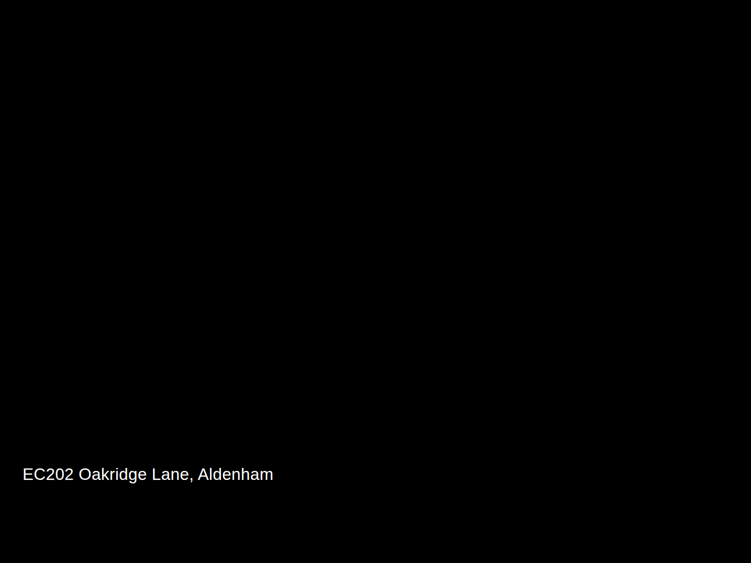EC202 Oakridge Lane, Aldenham